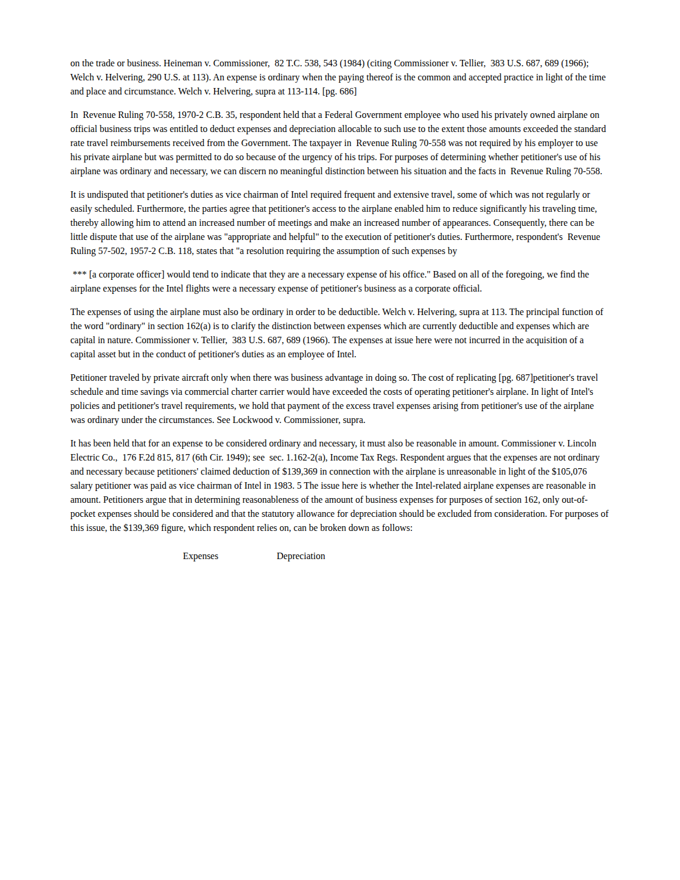on the trade or business. Heineman v. Commissioner, 82 T.C. 538, 543 (1984) (citing Commissioner v. Tellier, 383 U.S. 687, 689 (1966); Welch v. Helvering, 290 U.S. at 113). An expense is ordinary when the paying thereof is the common and accepted practice in light of the time and place and circumstance. Welch v. Helvering, supra at 113-114. [pg. 686]
In Revenue Ruling 70-558, 1970-2 C.B. 35, respondent held that a Federal Government employee who used his privately owned airplane on official business trips was entitled to deduct expenses and depreciation allocable to such use to the extent those amounts exceeded the standard rate travel reimbursements received from the Government. The taxpayer in Revenue Ruling 70-558 was not required by his employer to use his private airplane but was permitted to do so because of the urgency of his trips. For purposes of determining whether petitioner's use of his airplane was ordinary and necessary, we can discern no meaningful distinction between his situation and the facts in Revenue Ruling 70-558.
It is undisputed that petitioner's duties as vice chairman of Intel required frequent and extensive travel, some of which was not regularly or easily scheduled. Furthermore, the parties agree that petitioner's access to the airplane enabled him to reduce significantly his traveling time, thereby allowing him to attend an increased number of meetings and make an increased number of appearances. Consequently, there can be little dispute that use of the airplane was "appropriate and helpful" to the execution of petitioner's duties. Furthermore, respondent's Revenue Ruling 57-502, 1957-2 C.B. 118, states that "a resolution requiring the assumption of such expenses by
*** [a corporate officer] would tend to indicate that they are a necessary expense of his office." Based on all of the foregoing, we find the airplane expenses for the Intel flights were a necessary expense of petitioner's business as a corporate official.
The expenses of using the airplane must also be ordinary in order to be deductible. Welch v. Helvering, supra at 113. The principal function of the word "ordinary" in section 162(a) is to clarify the distinction between expenses which are currently deductible and expenses which are capital in nature. Commissioner v. Tellier, 383 U.S. 687, 689 (1966). The expenses at issue here were not incurred in the acquisition of a capital asset but in the conduct of petitioner's duties as an employee of Intel.
Petitioner traveled by private aircraft only when there was business advantage in doing so. The cost of replicating [pg. 687]petitioner's travel schedule and time savings via commercial charter carrier would have exceeded the costs of operating petitioner's airplane. In light of Intel's policies and petitioner's travel requirements, we hold that payment of the excess travel expenses arising from petitioner's use of the airplane was ordinary under the circumstances. See Lockwood v. Commissioner, supra.
It has been held that for an expense to be considered ordinary and necessary, it must also be reasonable in amount. Commissioner v. Lincoln Electric Co., 176 F.2d 815, 817 (6th Cir. 1949); see sec. 1.162-2(a), Income Tax Regs. Respondent argues that the expenses are not ordinary and necessary because petitioners' claimed deduction of $139,369 in connection with the airplane is unreasonable in light of the $105,076 salary petitioner was paid as vice chairman of Intel in 1983. 5 The issue here is whether the Intel-related airplane expenses are reasonable in amount. Petitioners argue that in determining reasonableness of the amount of business expenses for purposes of section 162, only out-of-pocket expenses should be considered and that the statutory allowance for depreciation should be excluded from consideration. For purposes of this issue, the $139,369 figure, which respondent relies on, can be broken down as follows:
Expenses Depreciation